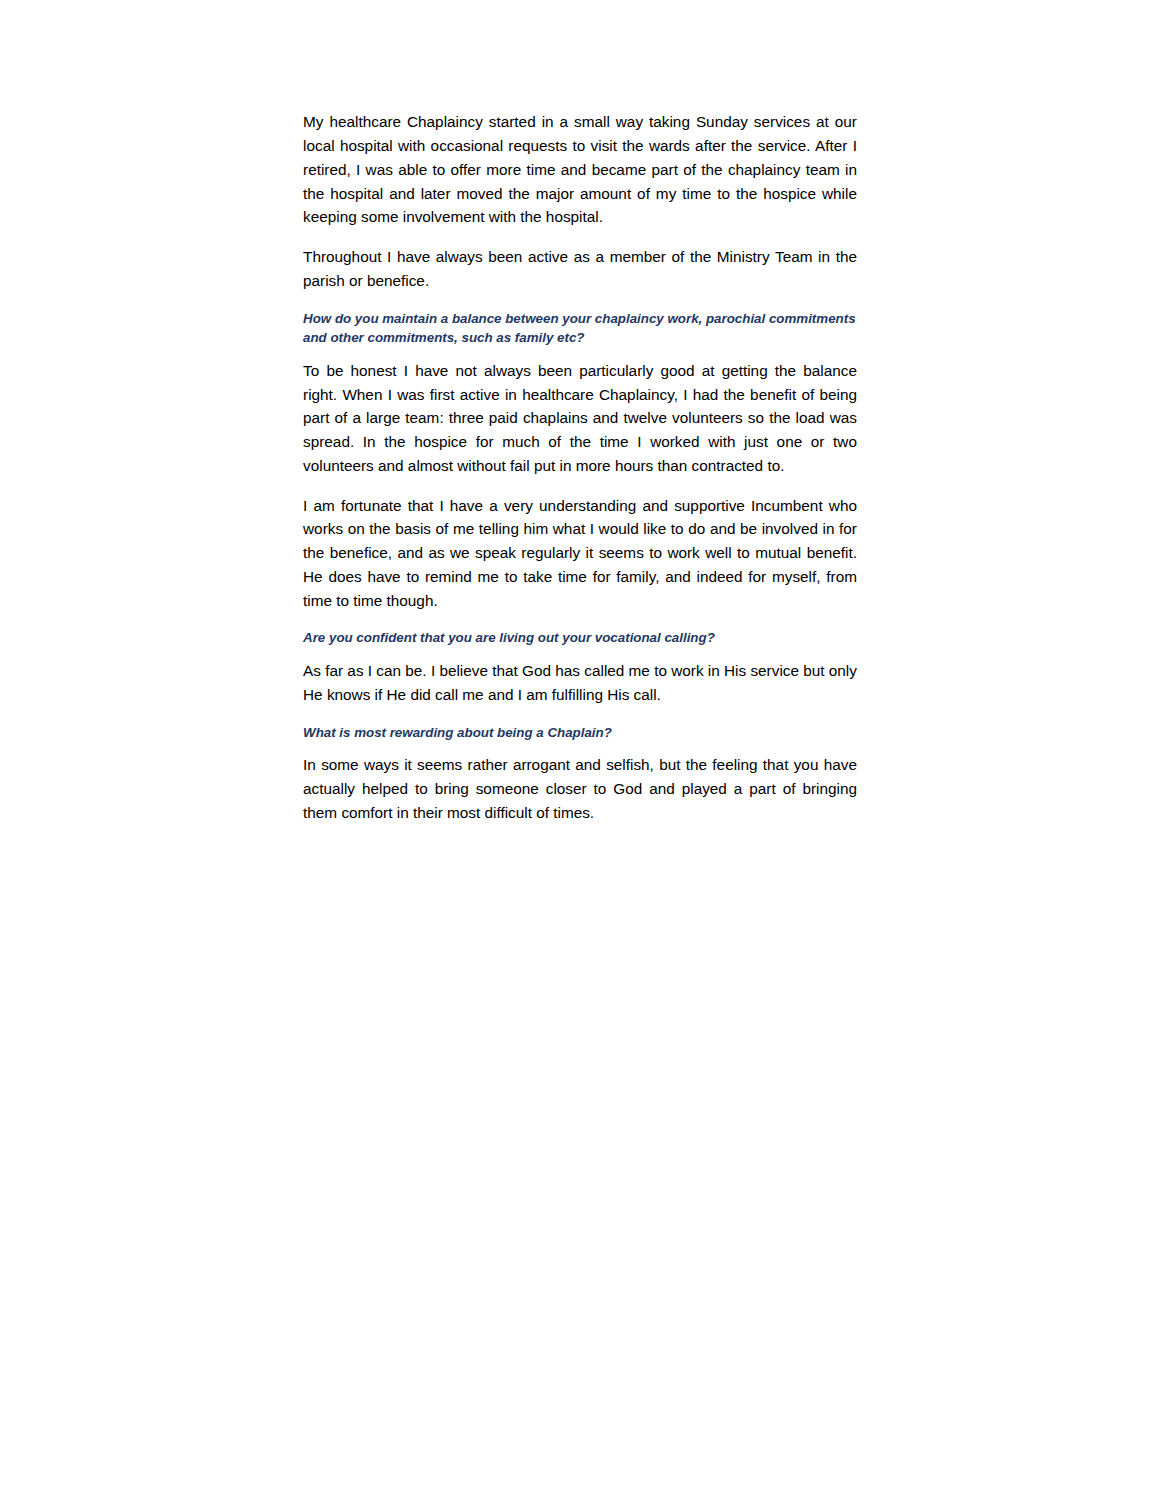My healthcare Chaplaincy started in a small way taking Sunday services at our local hospital with occasional requests to visit the wards after the service. After I retired, I was able to offer more time and became part of the chaplaincy team in the hospital and later moved the major amount of my time to the hospice while keeping some involvement with the hospital.
Throughout I have always been active as a member of the Ministry Team in the parish or benefice.
How do you maintain a balance between your chaplaincy work, parochial commitments and other commitments, such as family etc?
To be honest I have not always been particularly good at getting the balance right. When I was first active in healthcare Chaplaincy, I had the benefit of being part of a large team: three paid chaplains and twelve volunteers so the load was spread. In the hospice for much of the time I worked with just one or two volunteers and almost without fail put in more hours than contracted to.
I am fortunate that I have a very understanding and supportive Incumbent who works on the basis of me telling him what I would like to do and be involved in for the benefice, and as we speak regularly it seems to work well to mutual benefit. He does have to remind me to take time for family, and indeed for myself, from time to time though.
Are you confident that you are living out your vocational calling?
As far as I can be. I believe that God has called me to work in His service but only He knows if He did call me and I am fulfilling His call.
What is most rewarding about being a Chaplain?
In some ways it seems rather arrogant and selfish, but the feeling that you have actually helped to bring someone closer to God and played a part of bringing them comfort in their most difficult of times.